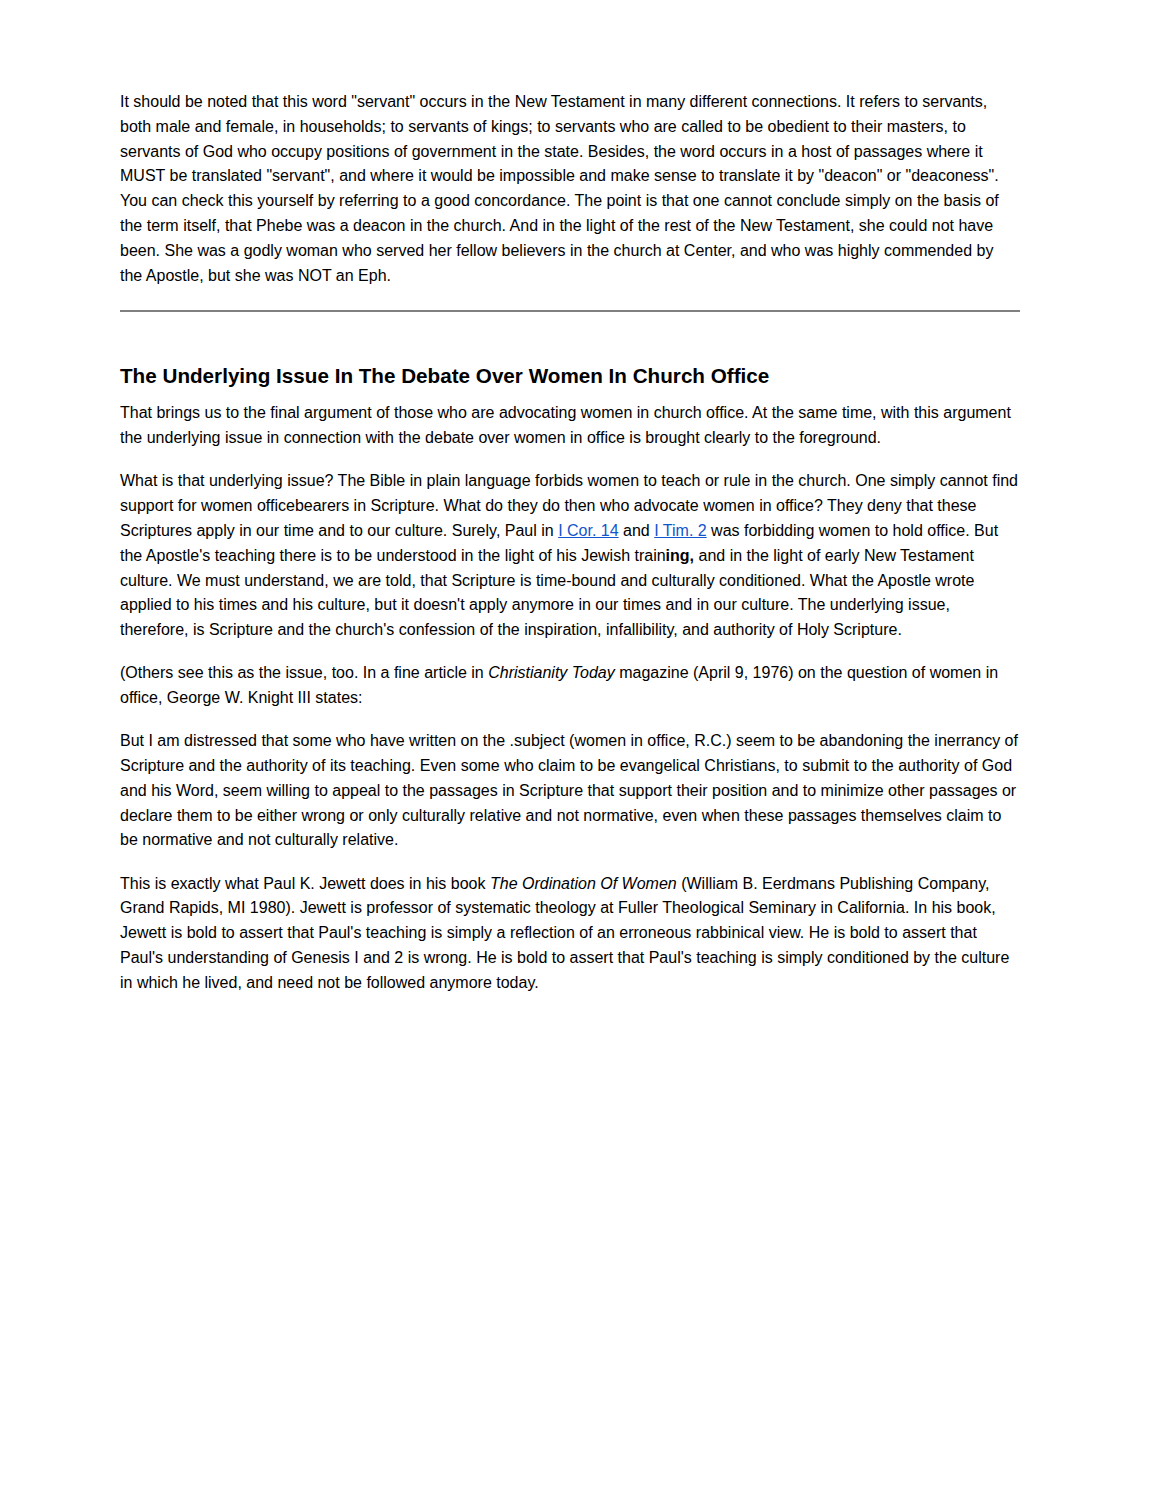It should be noted that this word "servant" occurs in the New Testament in many different connections. It refers to servants, both male and female, in households; to servants of kings; to servants who are called to be obedient to their masters, to servants of God who occupy positions of government in the state. Besides, the word occurs in a host of passages where it MUST be translated "servant", and where it would be impossible and make sense to translate it by "deacon" or "deaconess". You can check this yourself by referring to a good concordance. The point is that one cannot conclude simply on the basis of the term itself, that Phebe was a deacon in the church. And in the light of the rest of the New Testament, she could not have been. She was a godly woman who served her fellow believers in the church at Center, and who was highly commended by the Apostle, but she was NOT an Eph.
The Underlying Issue In The Debate Over Women In Church Office
That brings us to the final argument of those who are advocating women in church office. At the same time, with this argument the underlying issue in connection with the debate over women in office is brought clearly to the foreground.
What is that underlying issue? The Bible in plain language forbids women to teach or rule in the church. One simply cannot find support for women officebearers in Scripture. What do they do then who advocate women in office? They deny that these Scriptures apply in our time and to our culture. Surely, Paul in I Cor. 14 and I Tim. 2 was forbidding women to hold office. But the Apostle's teaching there is to be understood in the light of his Jewish training, and in the light of early New Testament culture. We must understand, we are told, that Scripture is time-bound and culturally conditioned. What the Apostle wrote applied to his times and his culture, but it doesn't apply anymore in our times and in our culture. The underlying issue, therefore, is Scripture and the church's confession of the inspiration, infallibility, and authority of Holy Scripture.
(Others see this as the issue, too. In a fine article in Christianity Today magazine (April 9, 1976) on the question of women in office, George W. Knight III states:
But I am distressed that some who have written on the .subject (women in office, R.C.) seem to be abandoning the inerrancy of Scripture and the authority of its teaching. Even some who claim to be evangelical Christians, to submit to the authority of God and his Word, seem willing to appeal to the passages in Scripture that support their position and to minimize other passages or declare them to be either wrong or only culturally relative and not normative, even when these passages themselves claim to be normative and not culturally relative.
This is exactly what Paul K. Jewett does in his book The Ordination Of Women (William B. Eerdmans Publishing Company, Grand Rapids, MI 1980). Jewett is professor of systematic theology at Fuller Theological Seminary in California. In his book, Jewett is bold to assert that Paul's teaching is simply a reflection of an erroneous rabbinical view. He is bold to assert that Paul's understanding of Genesis I and 2 is wrong. He is bold to assert that Paul's teaching is simply conditioned by the culture in which he lived, and need not be followed anymore today.